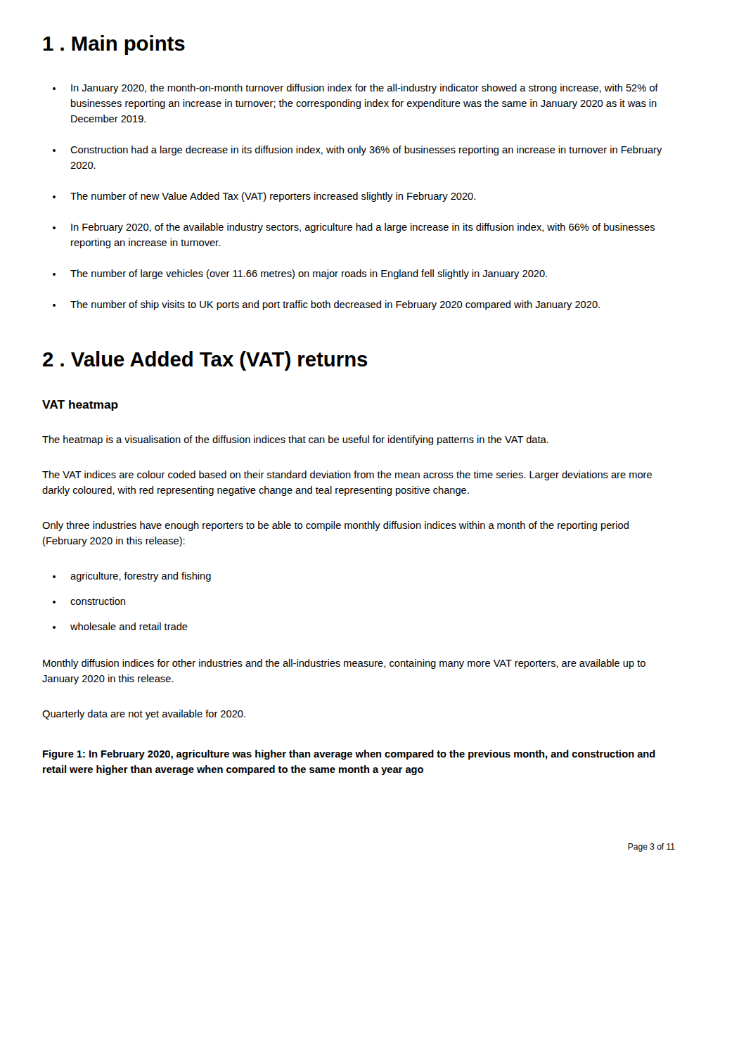1 . Main points
In January 2020, the month-on-month turnover diffusion index for the all-industry indicator showed a strong increase, with 52% of businesses reporting an increase in turnover; the corresponding index for expenditure was the same in January 2020 as it was in December 2019.
Construction had a large decrease in its diffusion index, with only 36% of businesses reporting an increase in turnover in February 2020.
The number of new Value Added Tax (VAT) reporters increased slightly in February 2020.
In February 2020, of the available industry sectors, agriculture had a large increase in its diffusion index, with 66% of businesses reporting an increase in turnover.
The number of large vehicles (over 11.66 metres) on major roads in England fell slightly in January 2020.
The number of ship visits to UK ports and port traffic both decreased in February 2020 compared with January 2020.
2 . Value Added Tax (VAT) returns
VAT heatmap
The heatmap is a visualisation of the diffusion indices that can be useful for identifying patterns in the VAT data.
The VAT indices are colour coded based on their standard deviation from the mean across the time series. Larger deviations are more darkly coloured, with red representing negative change and teal representing positive change.
Only three industries have enough reporters to be able to compile monthly diffusion indices within a month of the reporting period (February 2020 in this release):
agriculture, forestry and fishing
construction
wholesale and retail trade
Monthly diffusion indices for other industries and the all-industries measure, containing many more VAT reporters, are available up to January 2020 in this release.
Quarterly data are not yet available for 2020.
Figure 1: In February 2020, agriculture was higher than average when compared to the previous month, and construction and retail were higher than average when compared to the same month a year ago
Page 3 of 11